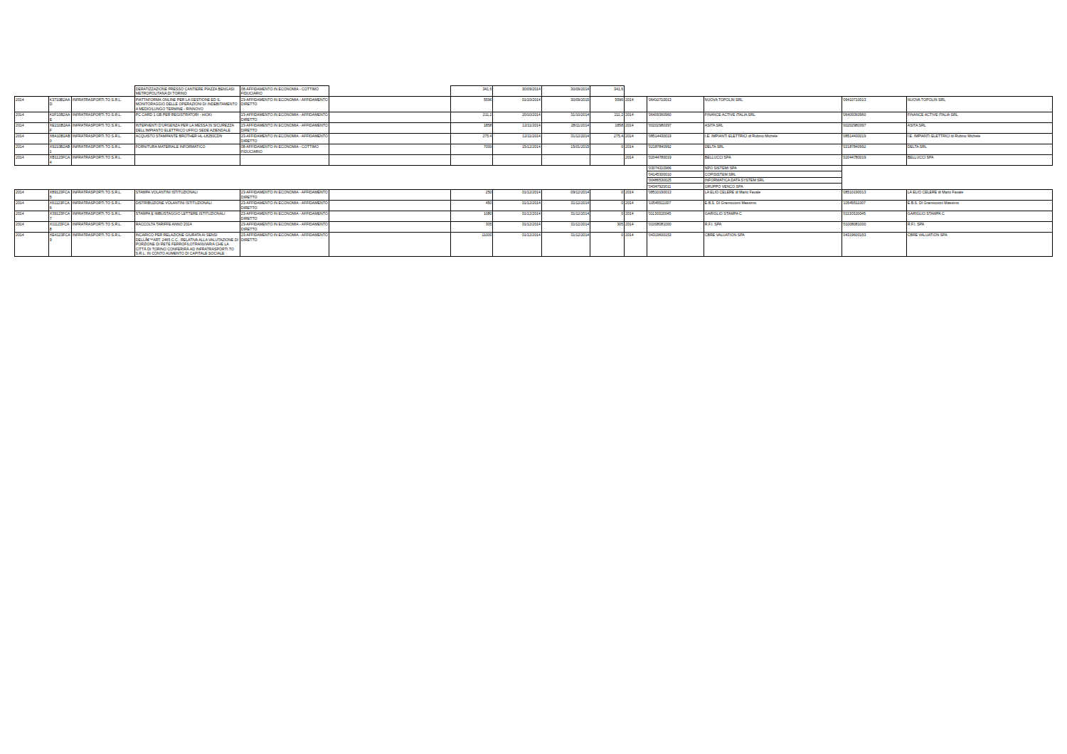| | | | DERATIZZAZIONE PRESSO CANTIERE PIAZZA BENGASI METROPOLITANA DI TORINO | 08-AFFIDAMENTO IN ECONOMIA - COTTIMO FIDUCIARIO | | 341,6 | 30/09/2014 | 30/09/2014 | 341,6 | | | | | |
| 2014 | K3710B2AAD | INFRATRASPORTI.TO S.R.L. | PIATTAFORMA ONLINE PER LA GESTIONE ED IL MONITORAGGIO DELLE OPERAZIONI DI INDEBITAMENTO A MEDIO/LUNGO TERMINE - RINNOVO | 23-AFFIDAMENTO IN ECONOMIA - AFFIDAMENTO DIRETTO | | 5596 | 01/10/2014 | 30/09/2015 | 5596 | 2014 | '06410710013 | NUOVA TOPOLIN SRL | '06410710013 | NUOVA TOPOLIN SRL |
| 2014 | K0F10B2AAE | INFRATRASPORTI.TO S.R.L. | PC CARD 1 GB PER REGISTRATORI - HIOKI | 23-AFFIDAMENTO IN ECONOMIA - AFFIDAMENTO DIRETTO | | 211,2 | 20/10/2014 | 31/10/2014 | 211,2 | 2014 | '06409360960 | FINANCE ACTIVE ITALIA SRL | '06409360960 | FINANCE ACTIVE ITALIA SRL |
| 2014 | XE210B2AAF | INFRATRASPORTI.TO S.R.L. | INTERVENTI D'URGENZA PER LA MESSA IN SICUREZZA DELL'IMPIANTO ELETTRICO UFFICI SEDE AZIENDALE | 23-AFFIDAMENTO IN ECONOMIA - AFFIDAMENTO DIRETTO | | 1858 | 12/11/2014 | 28/11/2014 | 1858 | 2014 | '00202980397 | ASITA SRL | '00202980397 | ASITA SRL |
| 2014 | X8A10B2AB0 | INFRATRASPORTI.TO S.R.L. | ACQUISTO STAMPANTE BROTHER HL-L8250CDN | 23-AFFIDAMENTO IN ECONOMIA - AFFIDAMENTO DIRETTO | | 275,4 | 12/11/2014 | 31/12/2014 | 275,4 | 2014 | '08514430019 | I.E. IMPIANTI ELETTRICI di Rubino Michele | '08514430019 | I.E. IMPIANTI ELETTRICI di Rubino Michele |
| 2014 | X9210B2AB1 | INFRATRASPORTI.TO S.R.L. | FORNITURA MATERIALE INFORMATICO | 08-AFFIDAMENTO IN ECONOMIA - COTTIMO FIDUCIARIO | | 7000 | 15/12/2014 | 15/01/2015 | 0 | 2014 | '02187840992 | DELTA SRL | '02187840992 | DELTA SRL |
| 2014 | XB1123FCA4 | INFRATRASPORTI.TO S.R.L. | | | | | | | | 2014 | '02044780019 | BELLUCCI SPA | '02044780019 | BELLUCCI SPA |
| | | | | | | | | | | | '03074310966 | NPO SISTEMI SPA | | |
| | | | | | | | | | | | '04145300010 | COPISISTEM SRL | | |
| | | | | | | | | | | | '00486530025 | INFORMATICA DATA SYSTEM SRL | | |
| | | | | | | | | | | | '04347920011 | GRUPPO VENCO SPA | | |
| 2014 | X89123FCA5 | INFRATRASPORTI.TO S.R.L. | STAMPA VOLANTINI ISTITUZIONALI | 23-AFFIDAMENTO IN ECONOMIA - AFFIDAMENTO DIRETTO | | 250 | 01/12/2014 | 09/12/2014 | 0 | 2014 | '08510190013 | LA ELIO CELERE di Mario Favale | '08510190013 | LA ELIO CELERE di Mario Favale |
| 2014 | X61123FCA6 | INFRATRASPORTI.TO S.R.L. | DISTRIBUZIONE VOLANTINI ISTITUZIONALI | 23-AFFIDAMENTO IN ECONOMIA - AFFIDAMENTO DIRETTO | | 450 | 01/12/2014 | 31/12/2014 | 0 | 2014 | '10545511007 | E.B.S. DI Gramiccioni Massimo | '10545511007 | E.B.S. DI Gramiccioni Massimo |
| 2014 | X39123FCA7 | INFRATRASPORTI.TO S.R.L. | STAMPA E IMBUSTAGGIO LETTERE ISTITUZIONALI | 23-AFFIDAMENTO IN ECONOMIA - AFFIDAMENTO DIRETTO | | 1080 | 01/12/2014 | 31/12/2014 | 0 | 2014 | '01130320045 | GARIGLIO STAMPA C | '01130320045 | GARIGLIO STAMPA C |
| 2014 | X11123FCA8 | INFRATRASPORTI.TO S.R.L. | RACCOLTA TARIFFE ANNO 2014 | 23-AFFIDAMENTO IN ECONOMIA - AFFIDAMENTO DIRETTO | | 305 | 01/12/2014 | 31/12/2014 | 305 | 2014 | '01008081000 | R.F.I. SPA | '01008081000 | R.F.I. SPA |
| 2014 | XE4123FCA9 | INFRATRASPORTI.TO S.R.L. | INCARICO PER RELAZIONE GIURATA AI SENSI DELLÂ€™ART. 2465 C.C., RELATIVA ALLA VALUTAZIONE DI PORZIONE DI RETE FERROFILOTRANVIARIA CHE LA CITTÀ DI TORINO CONFERIRÀ AD INFRATRASPORTI.TO S.R.L. IN CONTO AUMENTO DI CAPITALE SOCIALE | 23-AFFIDAMENTO IN ECONOMIA - AFFIDAMENTO DIRETTO | | 11000 | 01/12/2014 | 31/12/2014 | 0 | 2014 | '04319600153 | CBRE VALUATION SPA | '04319600153 | CBRE VALUATION SPA |